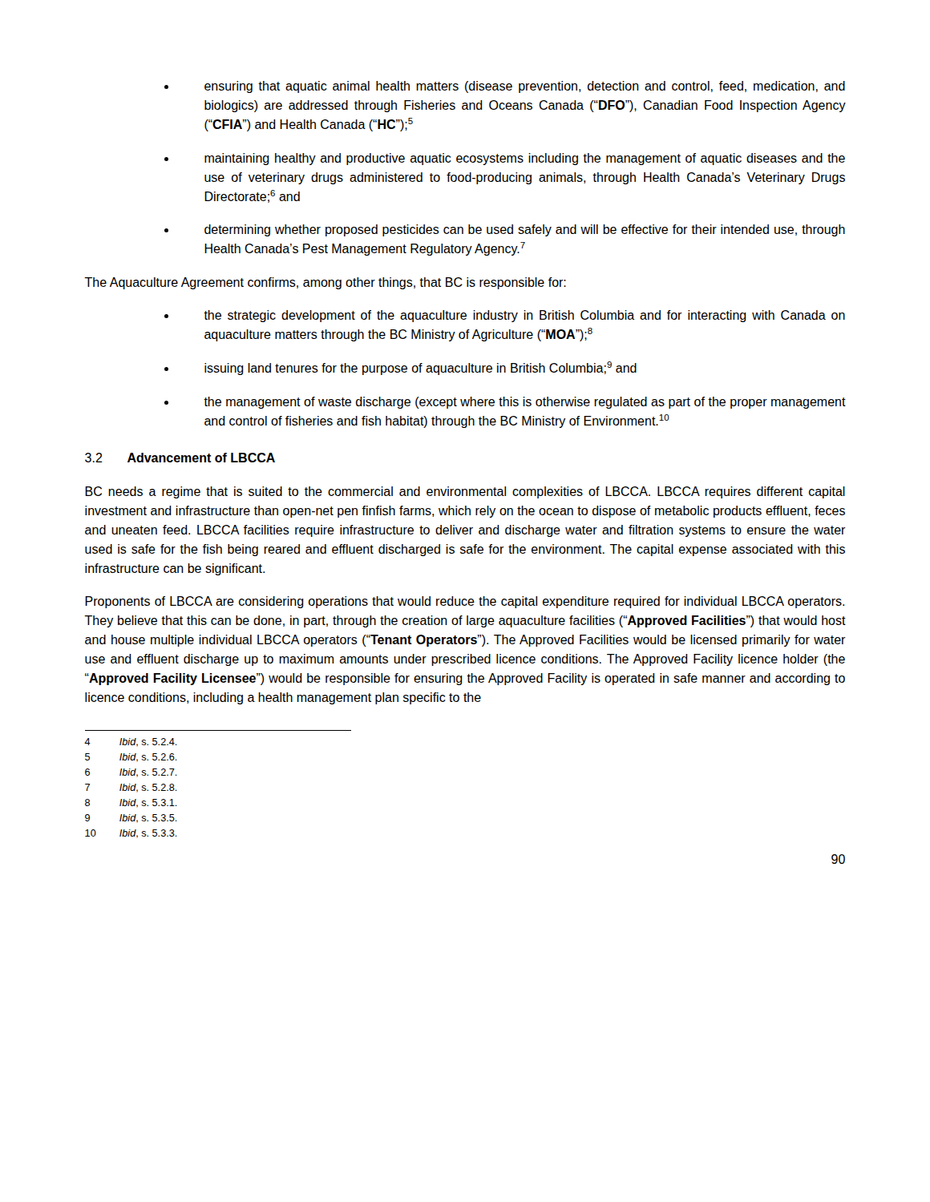ensuring that aquatic animal health matters (disease prevention, detection and control, feed, medication, and biologics) are addressed through Fisheries and Oceans Canada (“DFO”), Canadian Food Inspection Agency (“CFIA”) and Health Canada (“HC”);5
maintaining healthy and productive aquatic ecosystems including the management of aquatic diseases and the use of veterinary drugs administered to food-producing animals, through Health Canada’s Veterinary Drugs Directorate;6 and
determining whether proposed pesticides can be used safely and will be effective for their intended use, through Health Canada’s Pest Management Regulatory Agency.7
The Aquaculture Agreement confirms, among other things, that BC is responsible for:
the strategic development of the aquaculture industry in British Columbia and for interacting with Canada on aquaculture matters through the BC Ministry of Agriculture (“MOA”);8
issuing land tenures for the purpose of aquaculture in British Columbia;9 and
the management of waste discharge (except where this is otherwise regulated as part of the proper management and control of fisheries and fish habitat) through the BC Ministry of Environment.10
3.2 Advancement of LBCCA
BC needs a regime that is suited to the commercial and environmental complexities of LBCCA. LBCCA requires different capital investment and infrastructure than open-net pen finfish farms, which rely on the ocean to dispose of metabolic products effluent, feces and uneaten feed. LBCCA facilities require infrastructure to deliver and discharge water and filtration systems to ensure the water used is safe for the fish being reared and effluent discharged is safe for the environment. The capital expense associated with this infrastructure can be significant.
Proponents of LBCCA are considering operations that would reduce the capital expenditure required for individual LBCCA operators. They believe that this can be done, in part, through the creation of large aquaculture facilities (“Approved Facilities”) that would host and house multiple individual LBCCA operators (“Tenant Operators”). The Approved Facilities would be licensed primarily for water use and effluent discharge up to maximum amounts under prescribed licence conditions. The Approved Facility licence holder (the “Approved Facility Licensee”) would be responsible for ensuring the Approved Facility is operated in safe manner and according to licence conditions, including a health management plan specific to the
| 4 | Ibid , s. 5.2.4. |
| 5 | Ibid , s. 5.2.6. |
| 6 | Ibid , s. 5.2.7. |
| 7 | Ibid , s. 5.2.8. |
| 8 | Ibid , s. 5.3.1. |
| 9 | Ibid , s. 5.3.5. |
| 10 | Ibid , s. 5.3.3. |
90